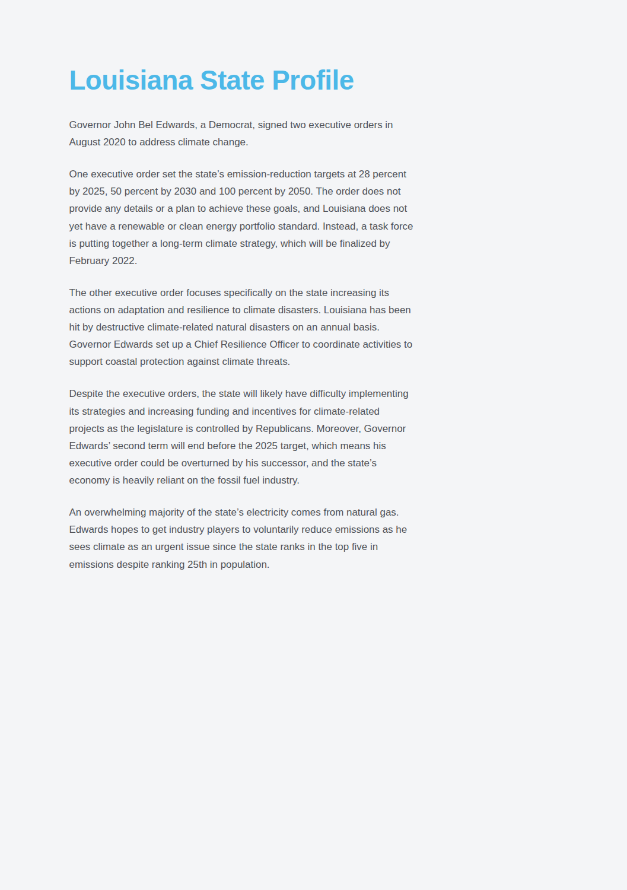Louisiana State Profile
Governor John Bel Edwards, a Democrat, signed two executive orders in August 2020 to address climate change.
One executive order set the state’s emission-reduction targets at 28 percent by 2025, 50 percent by 2030 and 100 percent by 2050. The order does not provide any details or a plan to achieve these goals, and Louisiana does not yet have a renewable or clean energy portfolio standard. Instead, a task force is putting together a long-term climate strategy, which will be finalized by February 2022.
The other executive order focuses specifically on the state increasing its actions on adaptation and resilience to climate disasters. Louisiana has been hit by destructive climate-related natural disasters on an annual basis. Governor Edwards set up a Chief Resilience Officer to coordinate activities to support coastal protection against climate threats.
Despite the executive orders, the state will likely have difficulty implementing its strategies and increasing funding and incentives for climate-related projects as the legislature is controlled by Republicans. Moreover, Governor Edwards’ second term will end before the 2025 target, which means his executive order could be overturned by his successor, and the state’s economy is heavily reliant on the fossil fuel industry.
An overwhelming majority of the state’s electricity comes from natural gas. Edwards hopes to get industry players to voluntarily reduce emissions as he sees climate as an urgent issue since the state ranks in the top five in emissions despite ranking 25th in population.